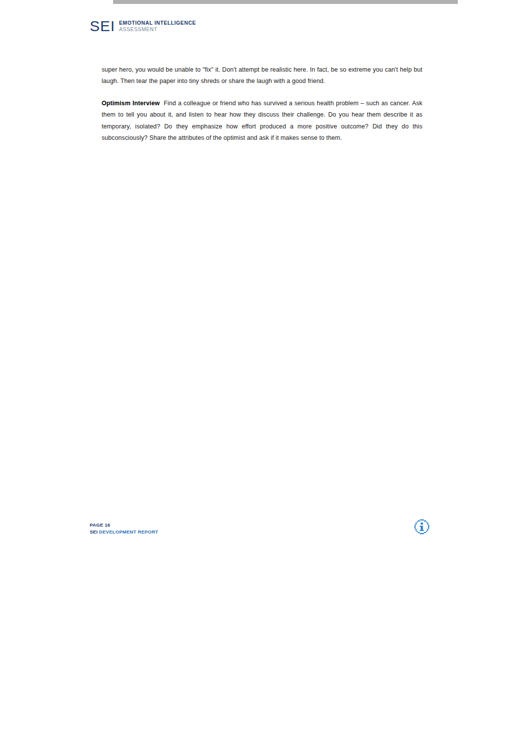SEI
EMOTIONAL INTELLIGENCE
ASSESSMENT
super hero, you would be unable to "fix" it. Don't attempt be realistic here. In fact, be so extreme you can't help but laugh. Then tear the paper into tiny shreds or share the laugh with a good friend.
Optimism Interview Find a colleague or friend who has survived a serious health problem – such as cancer. Ask them to tell you about it, and listen to hear how they discuss their challenge. Do you hear them describe it as temporary, isolated? Do they emphasize how effort produced a more positive outcome? Did they do this subconsciously? Share the attributes of the optimist and ask if it makes sense to them.
PAGE 16
SEI DEVELOPMENT REPORT
🛈